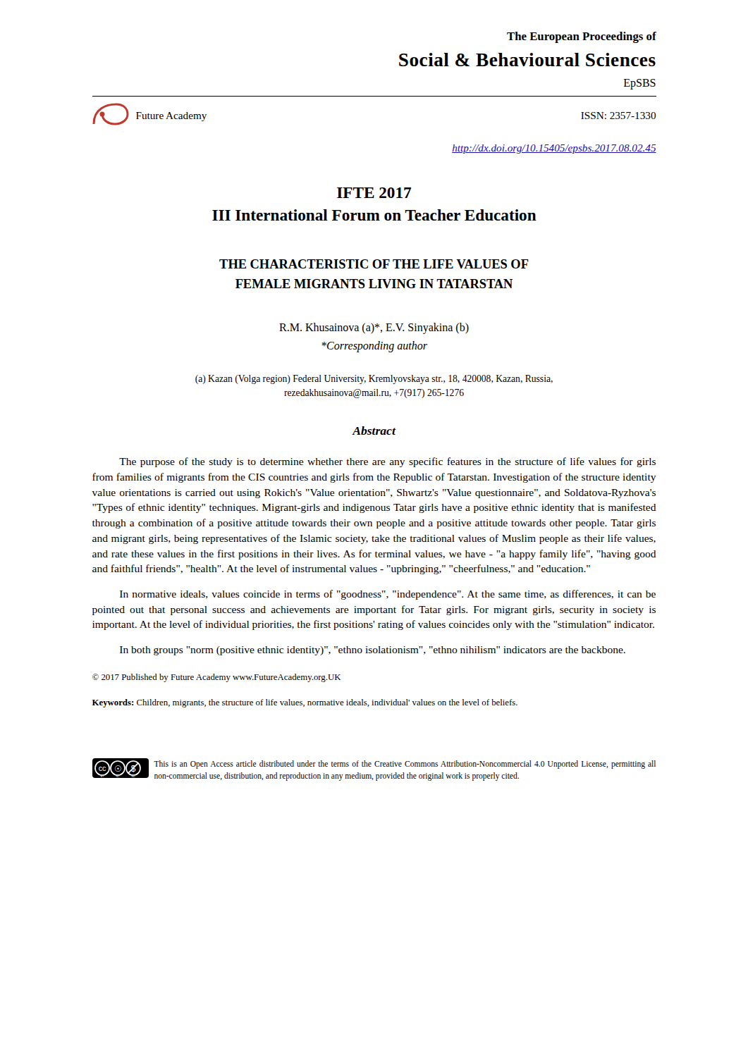The European Proceedings of
Social & Behavioural Sciences
EpSBS
Future Academy
ISSN: 2357-1330
http://dx.doi.org/10.15405/epsbs.2017.08.02.45
IFTE 2017
III International Forum on Teacher Education
The Characteristic of the Life Values of
Female Migrants Living in Tatarstan
R.M. Khusainova (a)*, E.V. Sinyakina (b)
*Corresponding author
(a) Kazan (Volga region) Federal University, Kremlyovskaya str., 18, 420008, Kazan, Russia,
rezedakhusainova@mail.ru, +7(917) 265-1276
Abstract
The purpose of the study is to determine whether there are any specific features in the structure of life values for girls from families of migrants from the CIS countries and girls from the Republic of Tatarstan. Investigation of the structure identity value orientations is carried out using Rokich's "Value orientation", Shwartz's "Value questionnaire", and Soldatova-Ryzhova's "Types of ethnic identity" techniques. Migrant-girls and indigenous Tatar girls have a positive ethnic identity that is manifested through a combination of a positive attitude towards their own people and a positive attitude towards other people. Tatar girls and migrant girls, being representatives of the Islamic society, take the traditional values of Muslim people as their life values, and rate these values in the first positions in their lives. As for terminal values, we have - "a happy family life", "having good and faithful friends", "health". At the level of instrumental values - "upbringing," "cheerfulness," and "education."
In normative ideals, values coincide in terms of "goodness", "independence". At the same time, as differences, it can be pointed out that personal success and achievements are important for Tatar girls. For migrant girls, security in society is important. At the level of individual priorities, the first positions' rating of values coincides only with the "stimulation" indicator.
In both groups "norm (positive ethnic identity)", "ethno isolationism", "ethno nihilism" indicators are the backbone.
© 2017 Published by Future Academy www.FutureAcademy.org.UK
Keywords: Children, migrants, the structure of life values, normative ideals, individual' values on the level of beliefs.
cc ☉ $ BY NC ND
This is an Open Access article distributed under the terms of the Creative Commons Attribution-Noncommercial 4.0 Unported License, permitting all non-commercial use, distribution, and reproduction in any medium, provided the original work is properly cited.